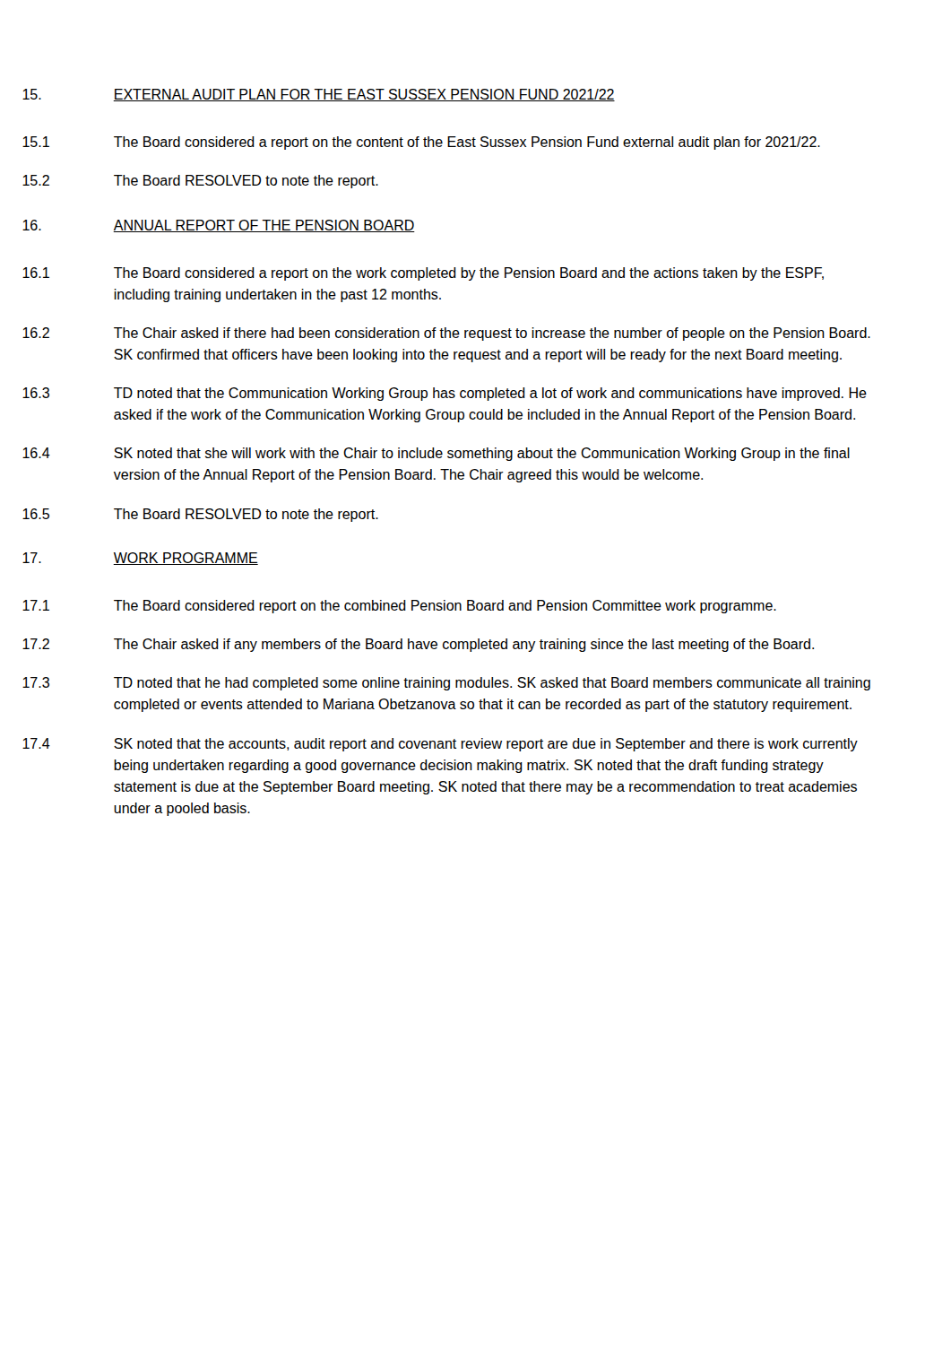15. External Audit Plan for the East Sussex Pension Fund 2021/22
15.1 The Board considered a report on the content of the East Sussex Pension Fund external audit plan for 2021/22.
15.2 The Board RESOLVED to note the report.
16. Annual Report of the Pension Board
16.1 The Board considered a report on the work completed by the Pension Board and the actions taken by the ESPF, including training undertaken in the past 12 months.
16.2 The Chair asked if there had been consideration of the request to increase the number of people on the Pension Board. SK confirmed that officers have been looking into the request and a report will be ready for the next Board meeting.
16.3 TD noted that the Communication Working Group has completed a lot of work and communications have improved. He asked if the work of the Communication Working Group could be included in the Annual Report of the Pension Board.
16.4 SK noted that she will work with the Chair to include something about the Communication Working Group in the final version of the Annual Report of the Pension Board. The Chair agreed this would be welcome.
16.5 The Board RESOLVED to note the report.
17. Work Programme
17.1 The Board considered report on the combined Pension Board and Pension Committee work programme.
17.2 The Chair asked if any members of the Board have completed any training since the last meeting of the Board.
17.3 TD noted that he had completed some online training modules. SK asked that Board members communicate all training completed or events attended to Mariana Obetzanova so that it can be recorded as part of the statutory requirement.
17.4 SK noted that the accounts, audit report and covenant review report are due in September and there is work currently being undertaken regarding a good governance decision making matrix. SK noted that the draft funding strategy statement is due at the September Board meeting. SK noted that there may be a recommendation to treat academies under a pooled basis.